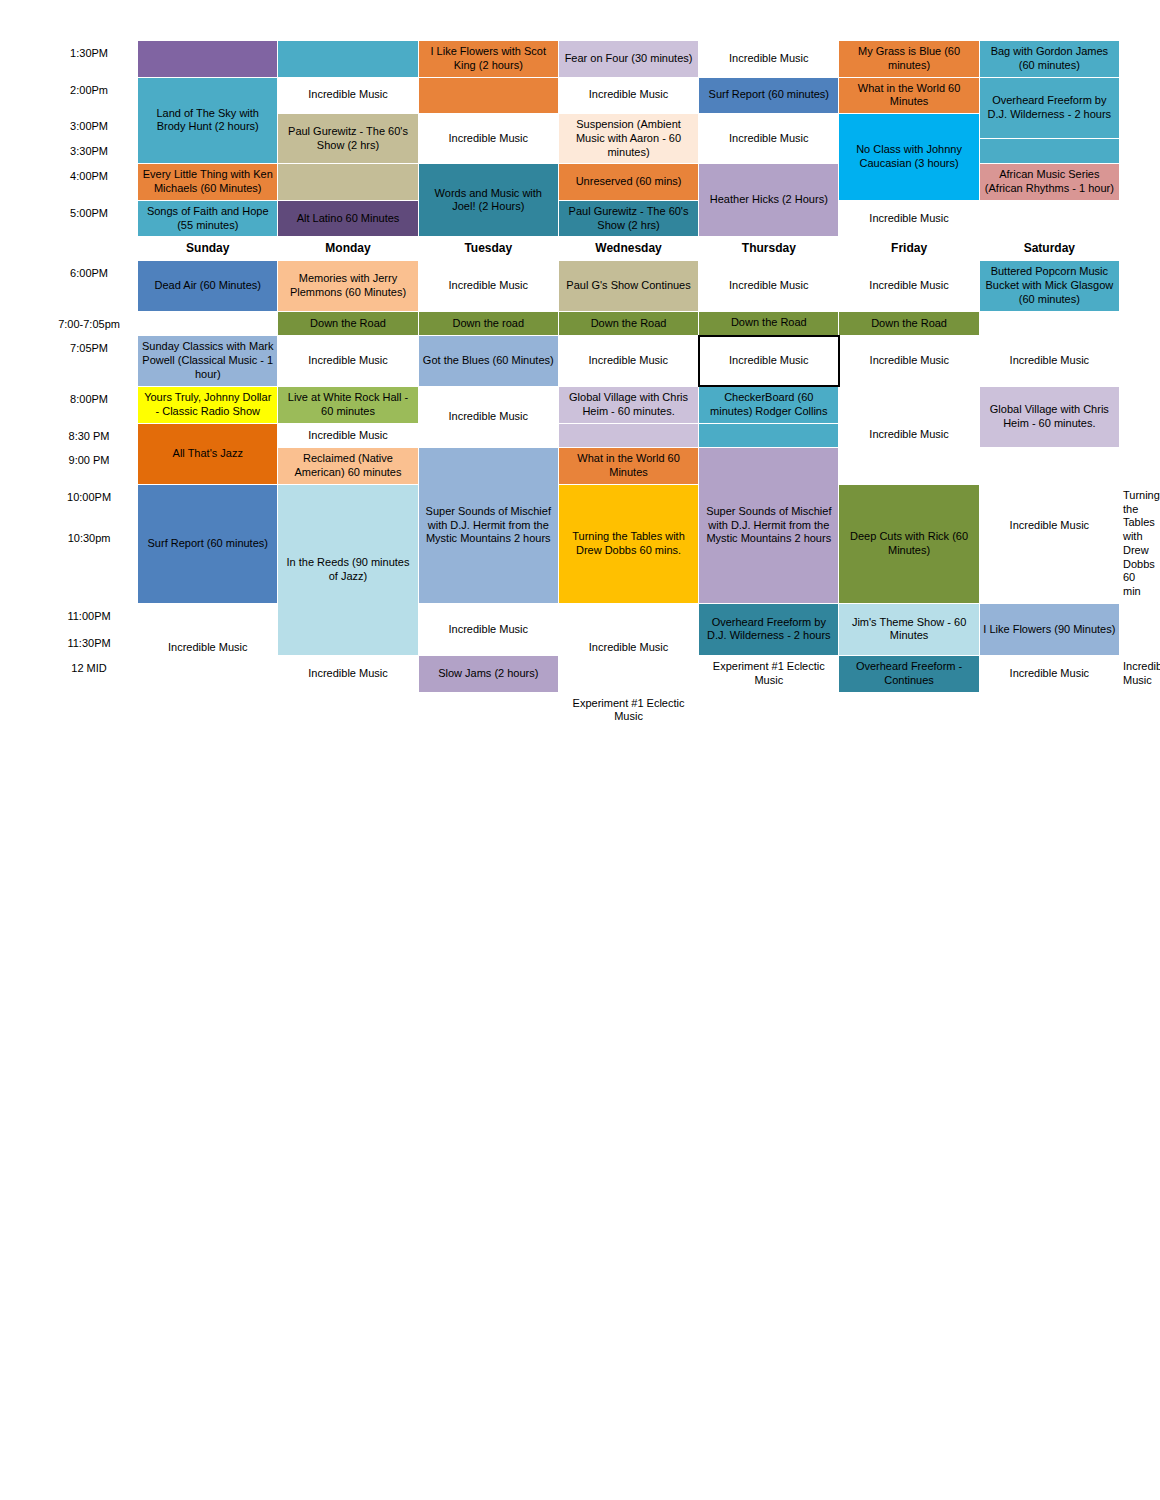| 1:30PM | | | I Like Flowers with Scot King (2 hours) | Fear on Four (30 minutes) | Incredible Music | My Grass is Blue (60 minutes) | Bag with Gordon James (60 minutes) |
| 2:00Pm | Land of The Sky with Brody Hunt (2 hours) | Incredible Music | | Incredible Music | Surf Report (60 minutes) | What in the World 60 Minutes | Overheard Freeform by D.J. Wilderness - 2 hours |
| 3:00PM | Paul Gurewitz - The 60's Show (2 hrs) | Incredible Music | Suspension (Ambient Music with Aaron - 60 minutes) | Incredible Music | No Class with Johnny Caucasian (3 hours) |
| 3:30PM | |
| 4:00PM | Every Little Thing with Ken Michaels (60 Minutes) | | Words and Music with Joel! (2 Hours) | Unreserved (60 mins) | Heather Hicks (2 Hours) | African Music Series (African Rhythms - 1 hour) |
| 5:00PM | Songs of Faith and Hope (55 minutes) | Alt Latino 60 Minutes | Paul Gurewitz - The 60's Show (2 hrs) | Incredible Music |
| | Sunday | Monday | Tuesday | Wednesday | Thursday | Friday | Saturday |
| 6:00PM | Dead Air (60 Minutes) | Memories with Jerry Plemmons (60 Minutes) | Incredible Music | Paul G's Show Continues | Incredible Music | Incredible Music | Buttered Popcorn Music Bucket with Mick Glasgow (60 minutes) |
| 7:00-7:05pm | | Down the Road | Down the road | Down the Road | Down the Road | Down the Road | |
| 7:05PM | Sunday Classics with Mark Powell (Classical Music - 1 hour) | Incredible Music | Got the Blues (60 Minutes) | Incredible Music | Incredible Music | Incredible Music | Incredible Music |
| 8:00PM | Yours Truly, Johnny Dollar - Classic Radio Show | Live at White Rock Hall - 60 minutes | Incredible Music | Global Village with Chris Heim - 60 minutes. | CheckerBoard (60 minutes) Rodger Collins | Incredible Music | Global Village with Chris Heim - 60 minutes. |
| 8:30 PM | All That's Jazz | Incredible Music | | |
| 9:00 PM | Reclaimed (Native American) 60 minutes | Super Sounds of Mischief with D.J. Hermit from the Mystic Mountains 2 hours | What in the World 60 Minutes | Super Sounds of Mischief with D.J. Hermit from the Mystic Mountains 2 hours | Incredible Music |
| 10:00PM 10:30pm | Surf Report (60 minutes) | In the Reeds (90 minutes of Jazz) | Turning the Tables with Drew Dobbs 60 mins. | Deep Cuts with Rick (60 Minutes) | Turning the Tables with Drew Dobbs 60 min |
| 11:00PM 11:30PM | Incredible Music | Incredible Music | Incredible Music | Overheard Freeform by D.J. Wilderness - 2 hours | Jim's Theme Show - 60 Minutes | I Like Flowers (90 Minutes) |
| 12 MID | Incredible Music | Slow Jams (2 hours) | Experiment #1 Eclectic Music | Overheard Freeform - Continues | Incredible Music | Incredible Music |
| | | | | Experiment #1 Eclectic Music | | | |